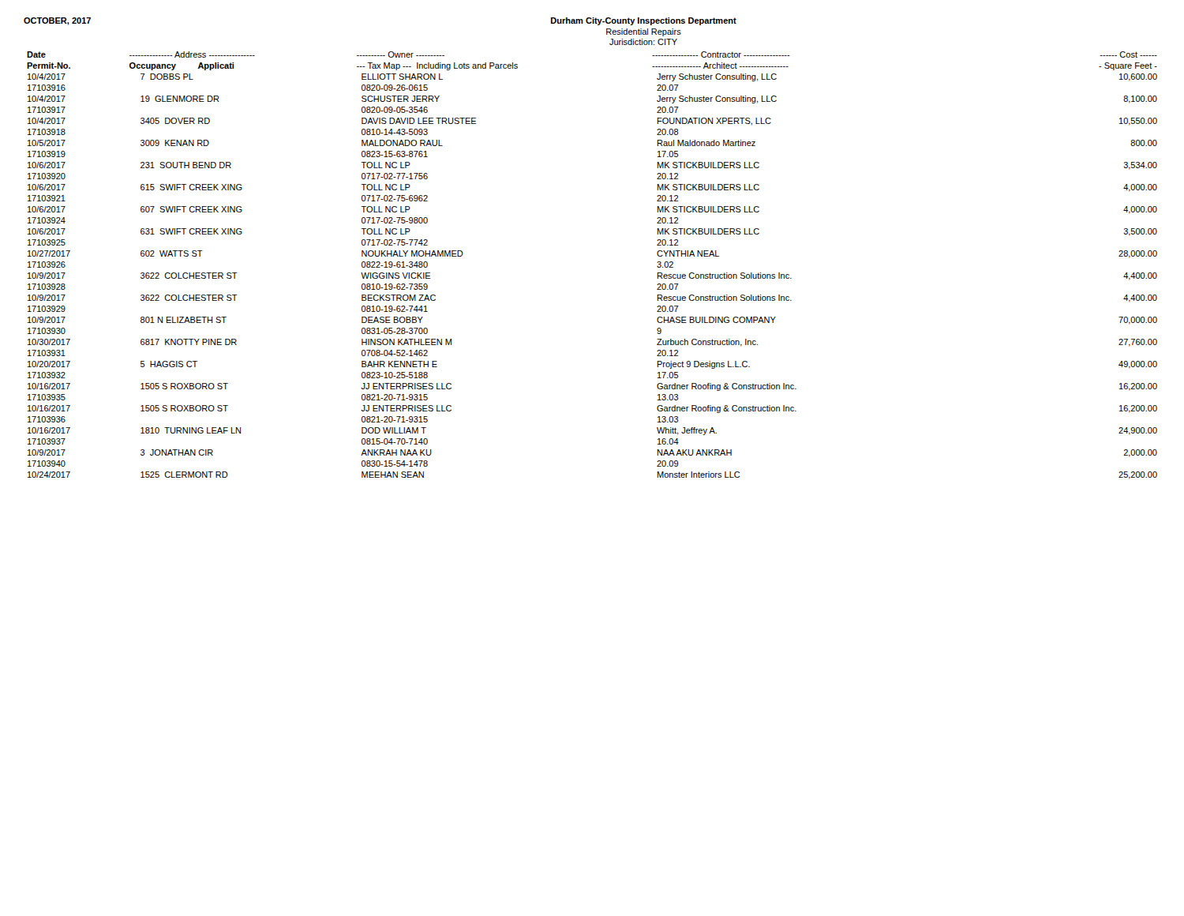OCTOBER, 2017
Durham City-County Inspections Department
Residential Repairs
Jurisdiction: CITY
| Date | --------------- Address ---------------- | ---------- Owner ---------- | ---------------- Contractor ---------------- | ------ Cost ------ |
| --- | --- | --- | --- | --- |
| Permit-No. | Occupancy Applicati | --- Tax Map --- Including Lots and Parcels | ----------------- Architect ----------------- | - Square Feet - |
| 10/4/2017 | 7 DOBBS PL | ELLIOTT SHARON L | Jerry Schuster Consulting, LLC | 10,600.00 |
| 17103916 | | 0820-09-26-0615 | 20.07 | |
| 10/4/2017 | 19 GLENMORE DR | SCHUSTER JERRY | Jerry Schuster Consulting, LLC | 8,100.00 |
| 17103917 | | 0820-09-05-3546 | 20.07 | |
| 10/4/2017 | 3405 DOVER RD | DAVIS DAVID LEE TRUSTEE | FOUNDATION XPERTS, LLC | 10,550.00 |
| 17103918 | | 0810-14-43-5093 | 20.08 | |
| 10/5/2017 | 3009 KENAN RD | MALDONADO RAUL | Raul Maldonado Martinez | 800.00 |
| 17103919 | | 0823-15-63-8761 | 17.05 | |
| 10/6/2017 | 231 SOUTH BEND DR | TOLL NC LP | MK STICKBUILDERS LLC | 3,534.00 |
| 17103920 | | 0717-02-77-1756 | 20.12 | |
| 10/6/2017 | 615 SWIFT CREEK XING | TOLL NC LP | MK STICKBUILDERS LLC | 4,000.00 |
| 17103921 | | 0717-02-75-6962 | 20.12 | |
| 10/6/2017 | 607 SWIFT CREEK XING | TOLL NC LP | MK STICKBUILDERS LLC | 4,000.00 |
| 17103924 | | 0717-02-75-9800 | 20.12 | |
| 10/6/2017 | 631 SWIFT CREEK XING | TOLL NC LP | MK STICKBUILDERS LLC | 3,500.00 |
| 17103925 | | 0717-02-75-7742 | 20.12 | |
| 10/27/2017 | 602 WATTS ST | NOUKHALY MOHAMMED | CYNTHIA NEAL | 28,000.00 |
| 17103926 | | 0822-19-61-3480 | 3.02 | |
| 10/9/2017 | 3622 COLCHESTER ST | WIGGINS VICKIE | Rescue Construction Solutions Inc. | 4,400.00 |
| 17103928 | | 0810-19-62-7359 | 20.07 | |
| 10/9/2017 | 3622 COLCHESTER ST | BECKSTROM ZAC | Rescue Construction Solutions Inc. | 4,400.00 |
| 17103929 | | 0810-19-62-7441 | 20.07 | |
| 10/9/2017 | 801 N ELIZABETH ST | DEASE BOBBY | CHASE BUILDING COMPANY | 70,000.00 |
| 17103930 | | 0831-05-28-3700 | 9 | |
| 10/30/2017 | 6817 KNOTTY PINE DR | HINSON KATHLEEN M | Zurbuch Construction, Inc. | 27,760.00 |
| 17103931 | | 0708-04-52-1462 | 20.12 | |
| 10/20/2017 | 5 HAGGIS CT | BAHR KENNETH E | Project 9 Designs L.L.C. | 49,000.00 |
| 17103932 | | 0823-10-25-5188 | 17.05 | |
| 10/16/2017 | 1505 S ROXBORO ST | JJ ENTERPRISES LLC | Gardner Roofing & Construction Inc. | 16,200.00 |
| 17103935 | | 0821-20-71-9315 | 13.03 | |
| 10/16/2017 | 1505 S ROXBORO ST | JJ ENTERPRISES LLC | Gardner Roofing & Construction Inc. | 16,200.00 |
| 17103936 | | 0821-20-71-9315 | 13.03 | |
| 10/16/2017 | 1810 TURNING LEAF LN | DOD WILLIAM T | Whitt, Jeffrey A. | 24,900.00 |
| 17103937 | | 0815-04-70-7140 | 16.04 | |
| 10/9/2017 | 3 JONATHAN CIR | ANKRAH NAA KU | NAA AKU ANKRAH | 2,000.00 |
| 17103940 | | 0830-15-54-1478 | 20.09 | |
| 10/24/2017 | 1525 CLERMONT RD | MEEHAN SEAN | Monster Interiors LLC | 25,200.00 |